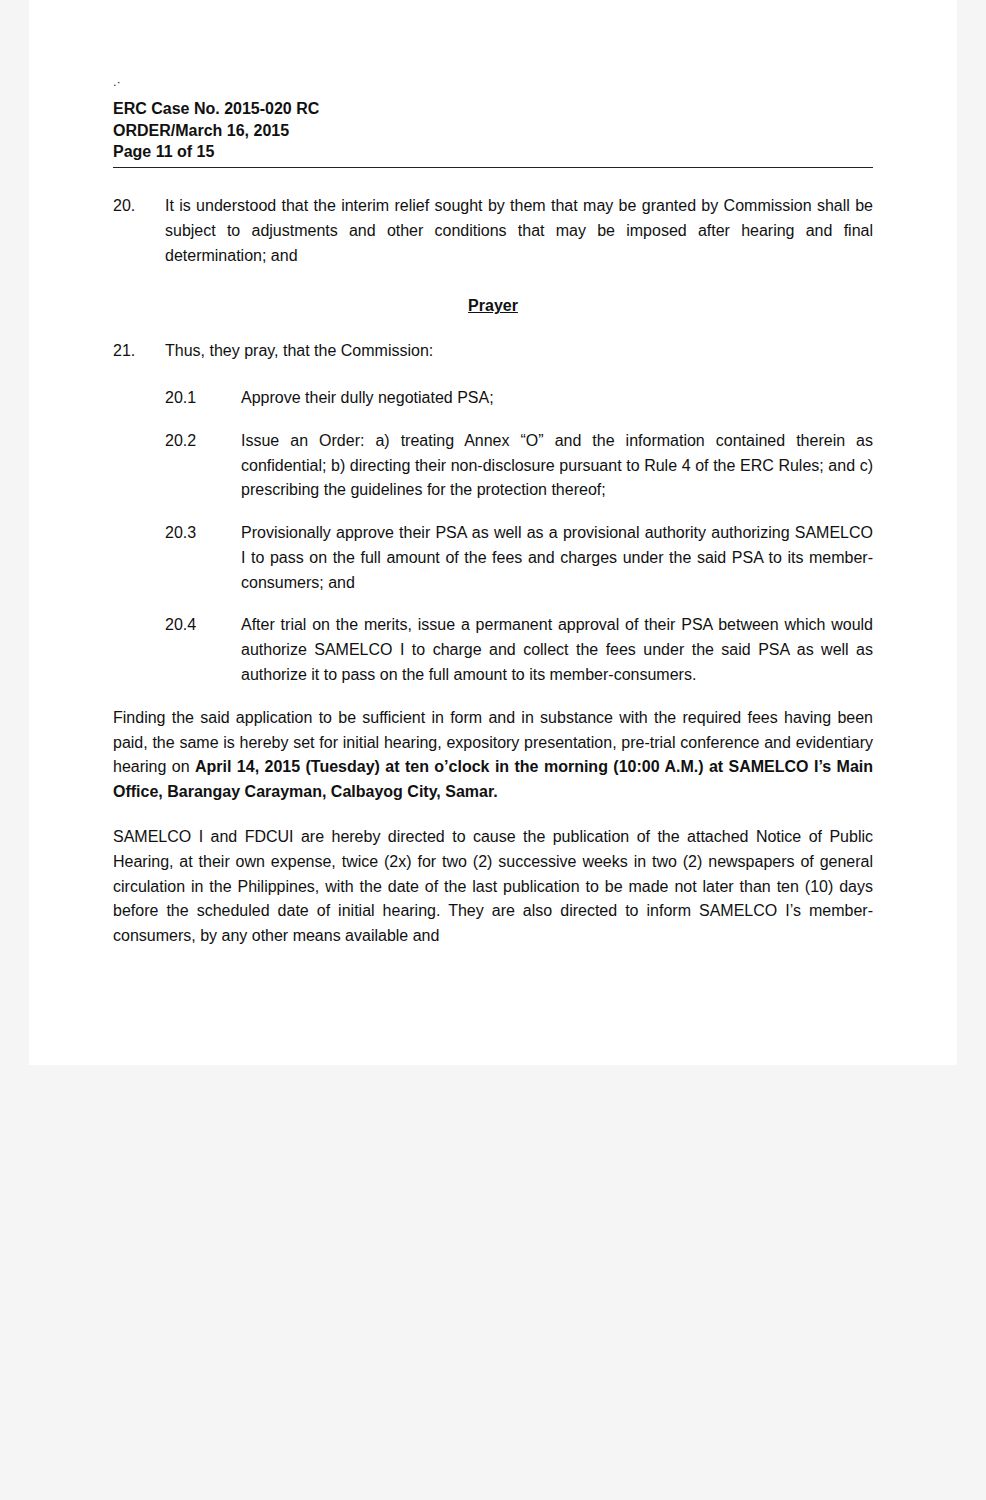.·
ERC Case No. 2015-020 RC
ORDER/March 16, 2015
Page 11 of 15
20.
It is understood that the interim relief sought by them that may be granted by Commission shall be subject to adjustments and other conditions that may be imposed after hearing and final determination; and
Prayer
21.
Thus, they pray, that the Commission:
20.1 Approve their dully negotiated PSA;
20.2 Issue an Order: a) treating Annex “O” and the information contained therein as confidential; b) directing their non-disclosure pursuant to Rule 4 of the ERC Rules; and c) prescribing the guidelines for the protection thereof;
20.3 Provisionally approve their PSA as well as a provisional authority authorizing SAMELCO I to pass on the full amount of the fees and charges under the said PSA to its member-consumers; and
20.4 After trial on the merits, issue a permanent approval of their PSA between which would authorize SAMELCO I to charge and collect the fees under the said PSA as well as authorize it to pass on the full amount to its member-consumers.
Finding the said application to be sufficient in form and in substance with the required fees having been paid, the same is hereby set for initial hearing, expository presentation, pre-trial conference and evidentiary hearing on April 14, 2015 (Tuesday) at ten o’clock in the morning (10:00 A.M.) at SAMELCO I’s Main Office, Barangay Carayman, Calbayog City, Samar.
SAMELCO I and FDCUI are hereby directed to cause the publication of the attached Notice of Public Hearing, at their own expense, twice (2x) for two (2) successive weeks in two (2) newspapers of general circulation in the Philippines, with the date of the last publication to be made not later than ten (10) days before the scheduled date of initial hearing. They are also directed to inform SAMELCO I’s member-consumers, by any other means available and